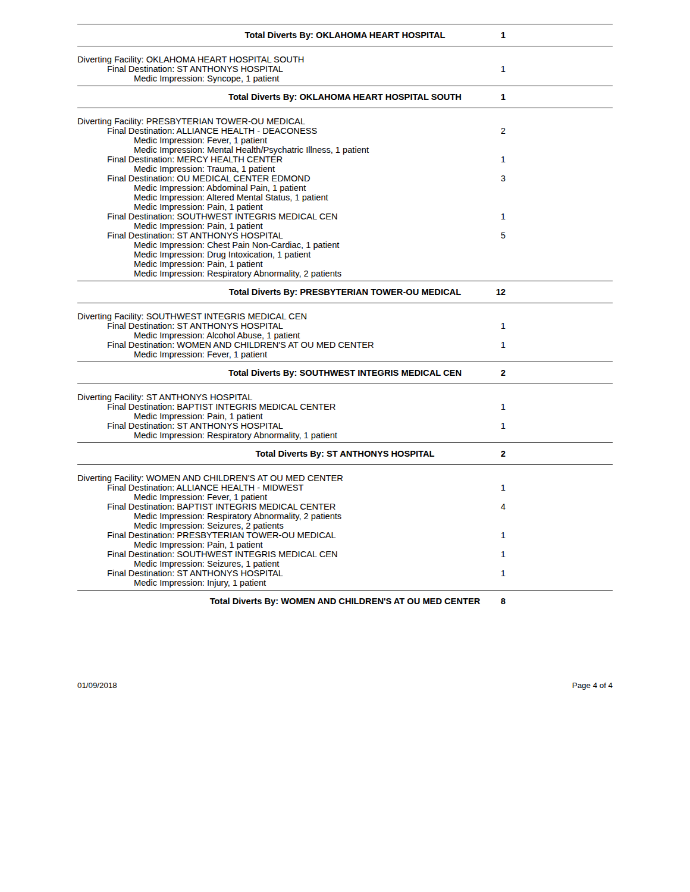Total Diverts By: OKLAHOMA HEART HOSPITAL1
Diverting Facility: OKLAHOMA HEART HOSPITAL SOUTH
Final Destination: ST ANTHONYS HOSPITAL1
Medic Impression: Syncope, 1 patient
Total Diverts By: OKLAHOMA HEART HOSPITAL SOUTH1
Diverting Facility: PRESBYTERIAN TOWER-OU MEDICAL
Final Destination: ALLIANCE HEALTH - DEACONESS2
Medic Impression: Fever, 1 patient
Medic Impression: Mental Health/Psychatric Illness, 1 patient
Final Destination: MERCY HEALTH CENTER1
Medic Impression: Trauma, 1 patient
Final Destination: OU MEDICAL CENTER EDMOND3
Medic Impression: Abdominal Pain, 1 patient
Medic Impression: Altered Mental Status, 1 patient
Medic Impression: Pain, 1 patient
Final Destination: SOUTHWEST INTEGRIS MEDICAL CEN1
Medic Impression: Pain, 1 patient
Final Destination: ST ANTHONYS HOSPITAL5
Medic Impression: Chest Pain Non-Cardiac, 1 patient
Medic Impression: Drug Intoxication, 1 patient
Medic Impression: Pain, 1 patient
Medic Impression: Respiratory Abnormality, 2 patients
Total Diverts By: PRESBYTERIAN TOWER-OU MEDICAL12
Diverting Facility: SOUTHWEST INTEGRIS MEDICAL CEN
Final Destination: ST ANTHONYS HOSPITAL1
Medic Impression: Alcohol Abuse, 1 patient
Final Destination: WOMEN AND CHILDREN'S AT OU MED CENTER1
Medic Impression: Fever, 1 patient
Total Diverts By: SOUTHWEST INTEGRIS MEDICAL CEN2
Diverting Facility: ST ANTHONYS HOSPITAL
Final Destination: BAPTIST INTEGRIS MEDICAL CENTER1
Medic Impression: Pain, 1 patient
Final Destination: ST ANTHONYS HOSPITAL1
Medic Impression: Respiratory Abnormality, 1 patient
Total Diverts By: ST ANTHONYS HOSPITAL2
Diverting Facility: WOMEN AND CHILDREN'S AT OU MED CENTER
Final Destination: ALLIANCE HEALTH - MIDWEST1
Medic Impression: Fever, 1 patient
Final Destination: BAPTIST INTEGRIS MEDICAL CENTER4
Medic Impression: Respiratory Abnormality, 2 patients
Medic Impression: Seizures, 2 patients
Final Destination: PRESBYTERIAN TOWER-OU MEDICAL1
Medic Impression: Pain, 1 patient
Final Destination: SOUTHWEST INTEGRIS MEDICAL CEN1
Medic Impression: Seizures, 1 patient
Final Destination: ST ANTHONYS HOSPITAL1
Medic Impression: Injury, 1 patient
Total Diverts By: WOMEN AND CHILDREN'S AT OU MED CENTER8
01/09/2018 Page 4 of 4